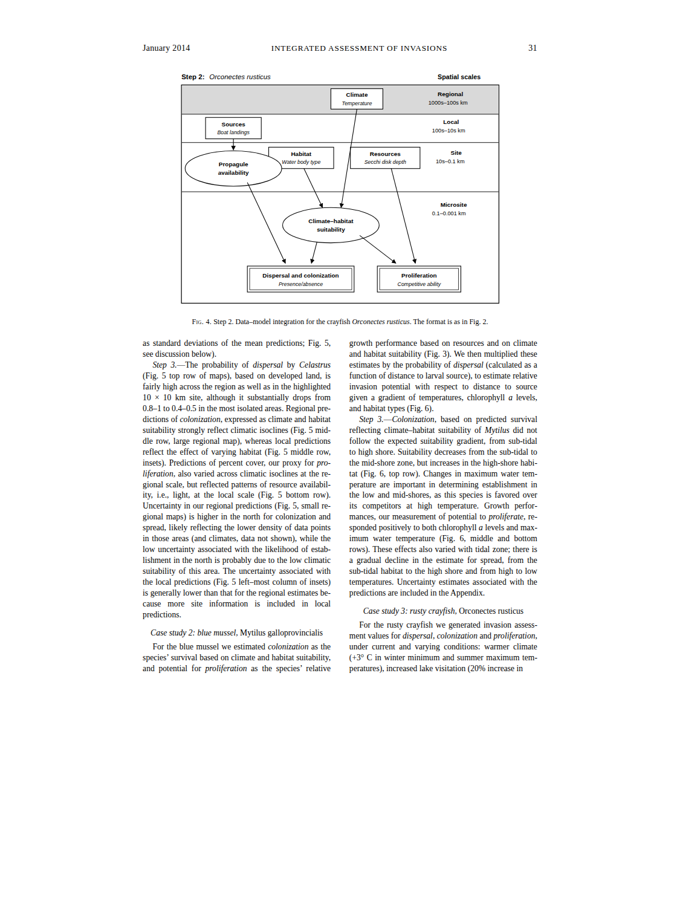January 2014 Integrated assessment of invasions 31
Step 2: Orconectes rusticus Spatial scales Regional 1000s–100s km Climate Temperature Local 100s–10s km Sources Boat landings Site 10s–0.1 km Habitat Water body type Resources Secchi disk depth Propagule availability Microsite 0.1–0.001 km Climate–habitat suitability Dispersal and colonization Presence/absence Proliferation Competitive ability
Fig. 4. Step 2. Data–model integration for the crayfish Orconectes rusticus. The format is as in Fig. 2.
as standard deviations of the mean predictions; Fig. 5, see discussion below).
Step 3.—The probability of dispersal by Celastrus (Fig. 5 top row of maps), based on developed land, is fairly high across the region as well as in the highlighted 10 × 10 km site, although it substantially drops from 0.8–1 to 0.4–0.5 in the most isolated areas. Regional predictions of colonization, expressed as climate and habitat suitability strongly reflect climatic isoclines (Fig. 5 middle row, large regional map), whereas local predictions reflect the effect of varying habitat (Fig. 5 middle row, insets). Predictions of percent cover, our proxy for proliferation, also varied across climatic isoclines at the regional scale, but reflected patterns of resource availability, i.e., light, at the local scale (Fig. 5 bottom row). Uncertainty in our regional predictions (Fig. 5, small regional maps) is higher in the north for colonization and spread, likely reflecting the lower density of data points in those areas (and climates, data not shown), while the low uncertainty associated with the likelihood of establishment in the north is probably due to the low climatic suitability of this area. The uncertainty associated with the local predictions (Fig. 5 left–most column of insets) is generally lower than that for the regional estimates because more site information is included in local predictions.
Case study 2: blue mussel, Mytilus galloprovincialis
For the blue mussel we estimated colonization as the species’ survival based on climate and habitat suitability, and potential for proliferation as the species’ relative growth performance based on resources and on climate and habitat suitability (Fig. 3). We then multiplied these estimates by the probability of dispersal (calculated as a function of distance to larval source), to estimate relative invasion potential with respect to distance to source given a gradient of temperatures, chlorophyll a levels, and habitat types (Fig. 6).
Step 3.—Colonization, based on predicted survival reflecting climate–habitat suitability of Mytilus did not follow the expected suitability gradient, from sub-tidal to high shore. Suitability decreases from the sub-tidal to the mid-shore zone, but increases in the high-shore habitat (Fig. 6, top row). Changes in maximum water temperature are important in determining establishment in the low and mid-shores, as this species is favored over its competitors at high temperature. Growth performances, our measurement of potential to proliferate, responded positively to both chlorophyll a levels and maximum water temperature (Fig. 6, middle and bottom rows). These effects also varied with tidal zone; there is a gradual decline in the estimate for spread, from the sub-tidal habitat to the high shore and from high to low temperatures. Uncertainty estimates associated with the predictions are included in the Appendix.
Case study 3: rusty crayfish, Orconectes rusticus
For the rusty crayfish we generated invasion assessment values for dispersal, colonization and proliferation, under current and varying conditions: warmer climate (+3° C in winter minimum and summer maximum temperatures), increased lake visitation (20% increase in